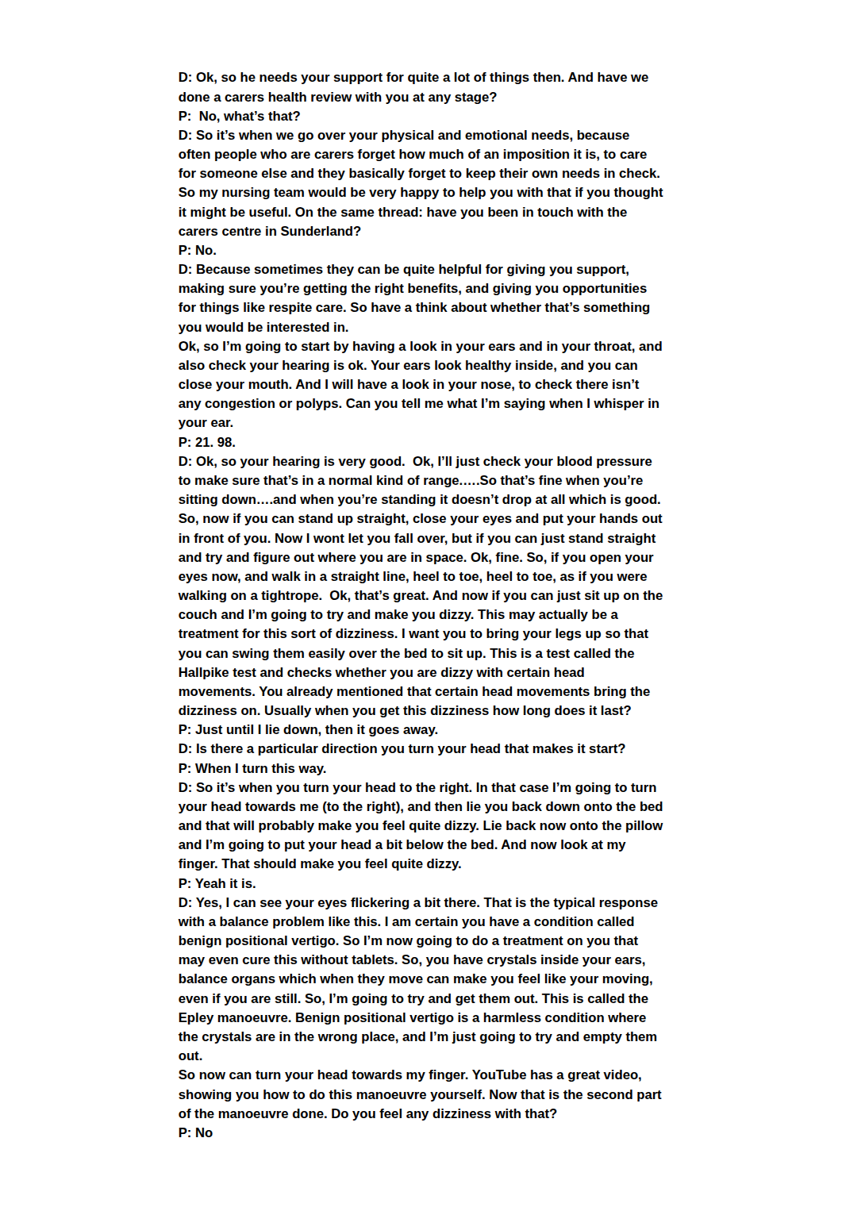D: Ok, so he needs your support for quite a lot of things then. And have we done a carers health review with you at any stage?
P: No, what’s that?
D: So it’s when we go over your physical and emotional needs, because often people who are carers forget how much of an imposition it is, to care for someone else and they basically forget to keep their own needs in check. So my nursing team would be very happy to help you with that if you thought it might be useful. On the same thread: have you been in touch with the carers centre in Sunderland?
P: No.
D: Because sometimes they can be quite helpful for giving you support, making sure you’re getting the right benefits, and giving you opportunities for things like respite care. So have a think about whether that’s something you would be interested in.
Ok, so I’m going to start by having a look in your ears and in your throat, and also check your hearing is ok. Your ears look healthy inside, and you can close your mouth. And I will have a look in your nose, to check there isn’t any congestion or polyps. Can you tell me what I’m saying when I whisper in your ear.
P: 21. 98.
D: Ok, so your hearing is very good. Ok, I’ll just check your blood pressure to make sure that’s in a normal kind of range.….So that’s fine when you’re sitting down….and when you’re standing it doesn’t drop at all which is good. So, now if you can stand up straight, close your eyes and put your hands out in front of you. Now I wont let you fall over, but if you can just stand straight and try and figure out where you are in space. Ok, fine. So, if you open your eyes now, and walk in a straight line, heel to toe, heel to toe, as if you were walking on a tightrope. Ok, that’s great. And now if you can just sit up on the couch and I’m going to try and make you dizzy. This may actually be a treatment for this sort of dizziness. I want you to bring your legs up so that you can swing them easily over the bed to sit up. This is a test called the Hallpike test and checks whether you are dizzy with certain head movements. You already mentioned that certain head movements bring the dizziness on. Usually when you get this dizziness how long does it last?
P: Just until I lie down, then it goes away.
D: Is there a particular direction you turn your head that makes it start?
P: When I turn this way.
D: So it’s when you turn your head to the right. In that case I’m going to turn your head towards me (to the right), and then lie you back down onto the bed and that will probably make you feel quite dizzy. Lie back now onto the pillow and I’m going to put your head a bit below the bed. And now look at my finger. That should make you feel quite dizzy.
P: Yeah it is.
D: Yes, I can see your eyes flickering a bit there. That is the typical response with a balance problem like this. I am certain you have a condition called benign positional vertigo. So I’m now going to do a treatment on you that may even cure this without tablets. So, you have crystals inside your ears, balance organs which when they move can make you feel like your moving, even if you are still. So, I’m going to try and get them out. This is called the Epley manoeuvre. Benign positional vertigo is a harmless condition where the crystals are in the wrong place, and I’m just going to try and empty them out.
So now can turn your head towards my finger. YouTube has a great video, showing you how to do this manoeuvre yourself. Now that is the second part of the manoeuvre done. Do you feel any dizziness with that?
P: No